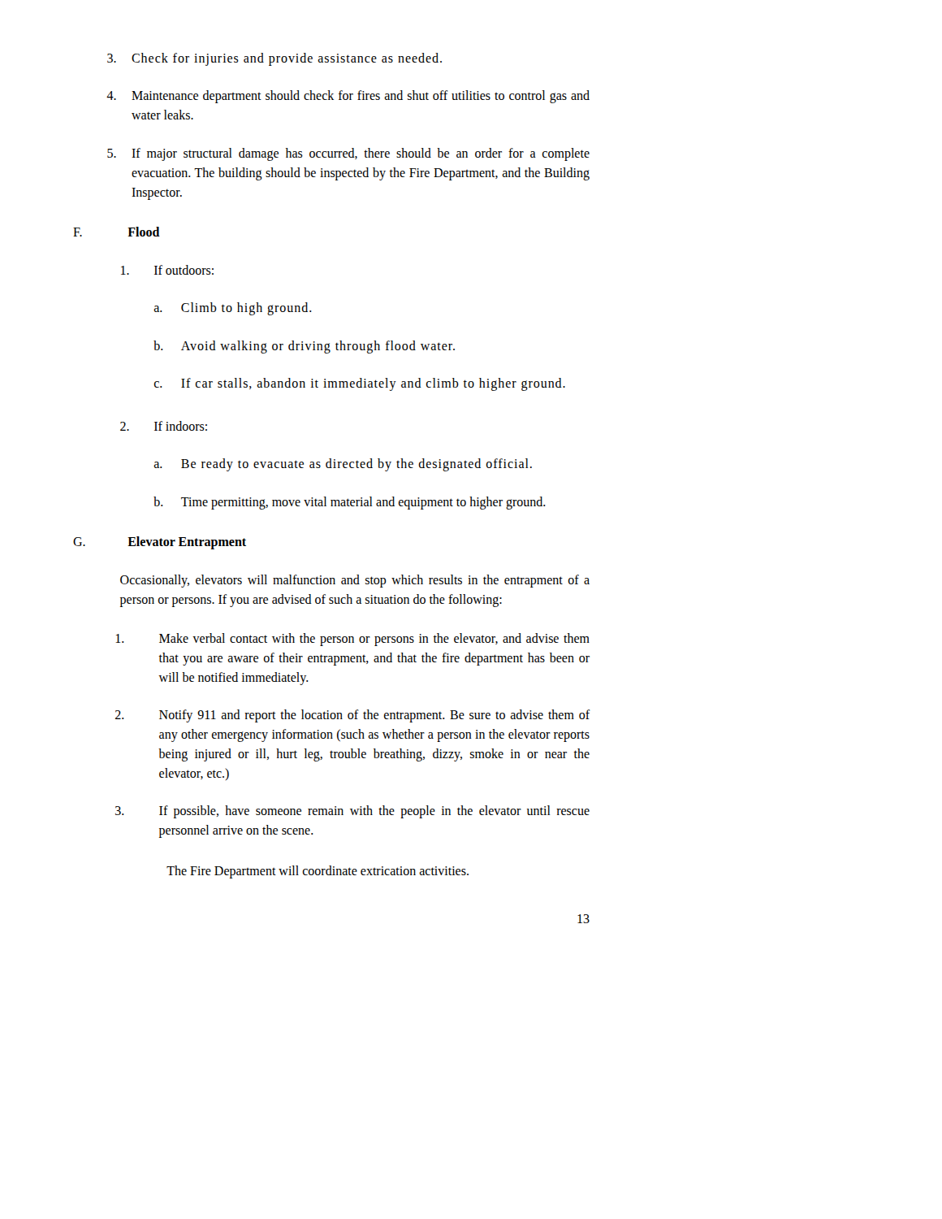3. Check for injuries and provide assistance as needed.
4. Maintenance department should check for fires and shut off utilities to control gas and water leaks.
5. If major structural damage has occurred, there should be an order for a complete evacuation. The building should be inspected by the Fire Department, and the Building Inspector.
F. Flood
1. If outdoors:
a. Climb to high ground.
b. Avoid walking or driving through flood water.
c. If car stalls, abandon it immediately and climb to higher ground.
2. If indoors:
a. Be ready to evacuate as directed by the designated official.
b. Time permitting, move vital material and equipment to higher ground.
G. Elevator Entrapment
Occasionally, elevators will malfunction and stop which results in the entrapment of a person or persons. If you are advised of such a situation do the following:
1. Make verbal contact with the person or persons in the elevator, and advise them that you are aware of their entrapment, and that the fire department has been or will be notified immediately.
2. Notify 911 and report the location of the entrapment. Be sure to advise them of any other emergency information (such as whether a person in the elevator reports being injured or ill, hurt leg, trouble breathing, dizzy, smoke in or near the elevator, etc.)
3. If possible, have someone remain with the people in the elevator until rescue personnel arrive on the scene.
The Fire Department will coordinate extrication activities.
13